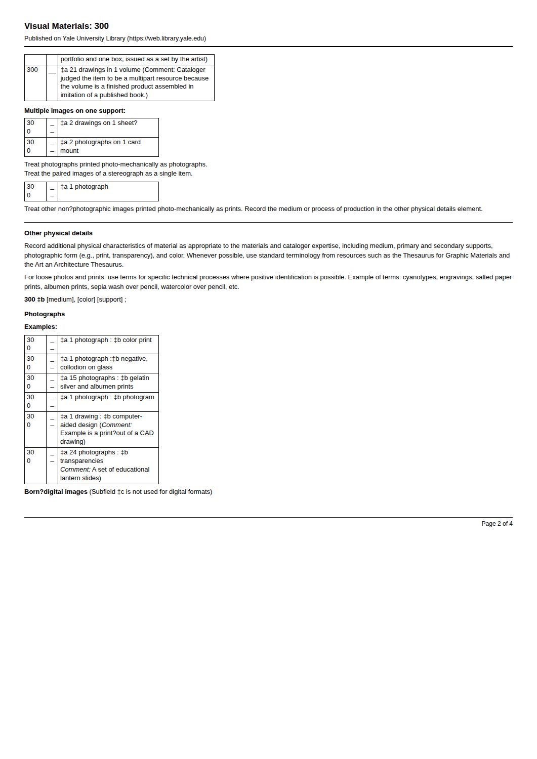Visual Materials: 300
Published on Yale University Library (https://web.library.yale.edu)
| | | portfolio and one box, issued as a set by the artist) |
| 300 | __ | ‡a 21 drawings in 1 volume (Comment: Cataloger judged the item to be a multipart resource because the volume is a finished product assembled in imitation of a published book.) |
Multiple images on one support:
| 30 0 | _ _ | ‡a 2 drawings on 1 sheet? |
| 30 0 | _ _ | ‡a 2 photographs on 1 card mount |
Treat photographs printed photo-mechanically as photographs.
Treat the paired images of a stereograph as a single item.
| 30 0 | _ _ | ‡a 1 photograph |
Treat other non?photographic images printed photo-mechanically as prints. Record the medium or process of production in the other physical details element.
Other physical details
Record additional physical characteristics of material as appropriate to the materials and cataloger expertise, including medium, primary and secondary supports, photographic form (e.g., print, transparency), and color. Whenever possible, use standard terminology from resources such as the Thesaurus for Graphic Materials and the Art an Architecture Thesaurus.
For loose photos and prints: use terms for specific technical processes where positive identification is possible. Example of terms: cyanotypes, engravings, salted paper prints, albumen prints, sepia wash over pencil, watercolor over pencil, etc.
300 ‡b [medium], [color] [support] ;
Photographs
Examples:
| 30 0 | _ _ | ‡a 1 photograph : ‡b color print |
| 30 0 | _ _ | ‡a 1 photograph :‡b negative, collodion on glass |
| 30 0 | _ _ | ‡a 15 photographs : ‡b gelatin silver and albumen prints |
| 30 0 | _ _ | ‡a 1 photograph : ‡b photogram |
| 30 0 | _ _ | ‡a 1 drawing : ‡b computer-aided design ( Comment: Example is a print?out of a CAD drawing) |
| 30 0 | _ _ | ‡a 24 photographs : ‡b transparencies Comment: A set of educational lantern slides) |
Born?digital images (Subfield ‡c is not used for digital formats)
Page 2 of 4